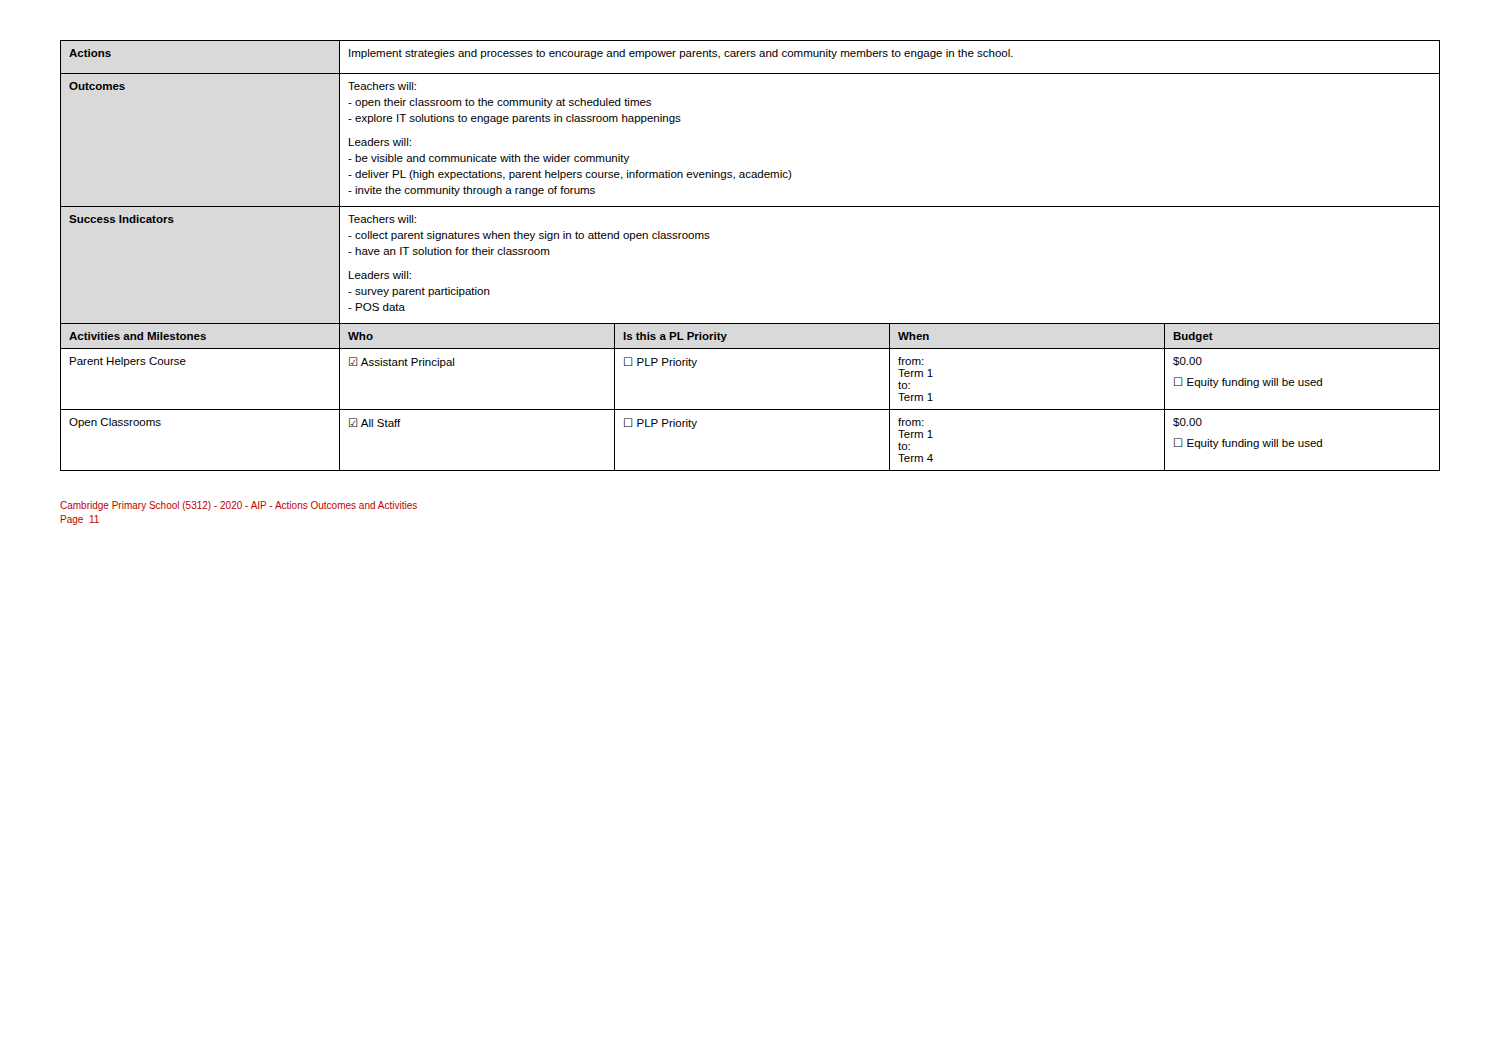| Actions | Implement strategies and processes to encourage and empower parents, carers and community members to engage in the school. |
| Outcomes | Teachers will: - open their classroom to the community at scheduled times - explore IT solutions to engage parents in classroom happenings Leaders will: - be visible and communicate with the wider community - deliver PL (high expectations, parent helpers course, information evenings, academic) - invite the community through a range of forums |
| Success Indicators | Teachers will: - collect parent signatures when they sign in to attend open classrooms - have an IT solution for their classroom Leaders will: - survey parent participation - POS data |
| Activities and Milestones | Who | Is this a PL Priority | When | Budget |
| Parent Helpers Course | ☑ Assistant Principal | ☐ PLP Priority | from: Term 1 to: Term 1 | $0.00 ☐ Equity funding will be used |
| Open Classrooms | ☑ All Staff | ☐ PLP Priority | from: Term 1 to: Term 4 | $0.00 ☐ Equity funding will be used |
Cambridge Primary School (5312) - 2020 - AIP - Actions Outcomes and Activities
Page 11